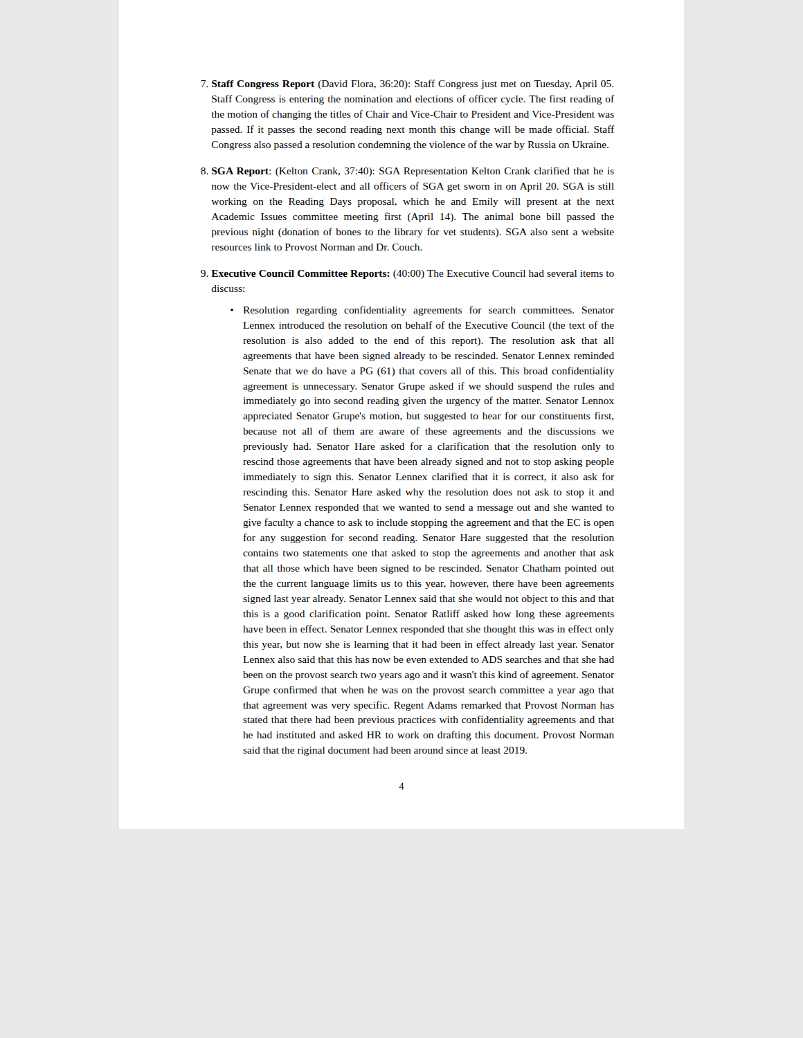Staff Congress Report (David Flora, 36:20): Staff Congress just met on Tuesday, April 05. Staff Congress is entering the nomination and elections of officer cycle. The first reading of the motion of changing the titles of Chair and Vice-Chair to President and Vice-President was passed. If it passes the second reading next month this change will be made official. Staff Congress also passed a resolution condemning the violence of the war by Russia on Ukraine.
SGA Report: (Kelton Crank, 37:40): SGA Representation Kelton Crank clarified that he is now the Vice-President-elect and all officers of SGA get sworn in on April 20. SGA is still working on the Reading Days proposal, which he and Emily will present at the next Academic Issues committee meeting first (April 14). The animal bone bill passed the previous night (donation of bones to the library for vet students). SGA also sent a website resources link to Provost Norman and Dr. Couch.
Executive Council Committee Reports: (40:00) The Executive Council had several items to discuss:
Resolution regarding confidentiality agreements for search committees. Senator Lennex introduced the resolution on behalf of the Executive Council (the text of the resolution is also added to the end of this report). The resolution ask that all agreements that have been signed already to be rescinded. Senator Lennex reminded Senate that we do have a PG (61) that covers all of this. This broad confidentiality agreement is unnecessary. Senator Grupe asked if we should suspend the rules and immediately go into second reading given the urgency of the matter. Senator Lennox appreciated Senator Grupe's motion, but suggested to hear for our constituents first, because not all of them are aware of these agreements and the discussions we previously had. Senator Hare asked for a clarification that the resolution only to rescind those agreements that have been already signed and not to stop asking people immediately to sign this. Senator Lennex clarified that it is correct, it also ask for rescinding this. Senator Hare asked why the resolution does not ask to stop it and Senator Lennex responded that we wanted to send a message out and she wanted to give faculty a chance to ask to include stopping the agreement and that the EC is open for any suggestion for second reading. Senator Hare suggested that the resolution contains two statements one that asked to stop the agreements and another that ask that all those which have been signed to be rescinded. Senator Chatham pointed out the the current language limits us to this year, however, there have been agreements signed last year already. Senator Lennex said that she would not object to this and that this is a good clarification point. Senator Ratliff asked how long these agreements have been in effect. Senator Lennex responded that she thought this was in effect only this year, but now she is learning that it had been in effect already last year. Senator Lennex also said that this has now be even extended to ADS searches and that she had been on the provost search two years ago and it wasn't this kind of agreement. Senator Grupe confirmed that when he was on the provost search committee a year ago that that agreement was very specific. Regent Adams remarked that Provost Norman has stated that there had been previous practices with confidentiality agreements and that he had instituted and asked HR to work on drafting this document. Provost Norman said that the riginal document had been around since at least 2019.
4